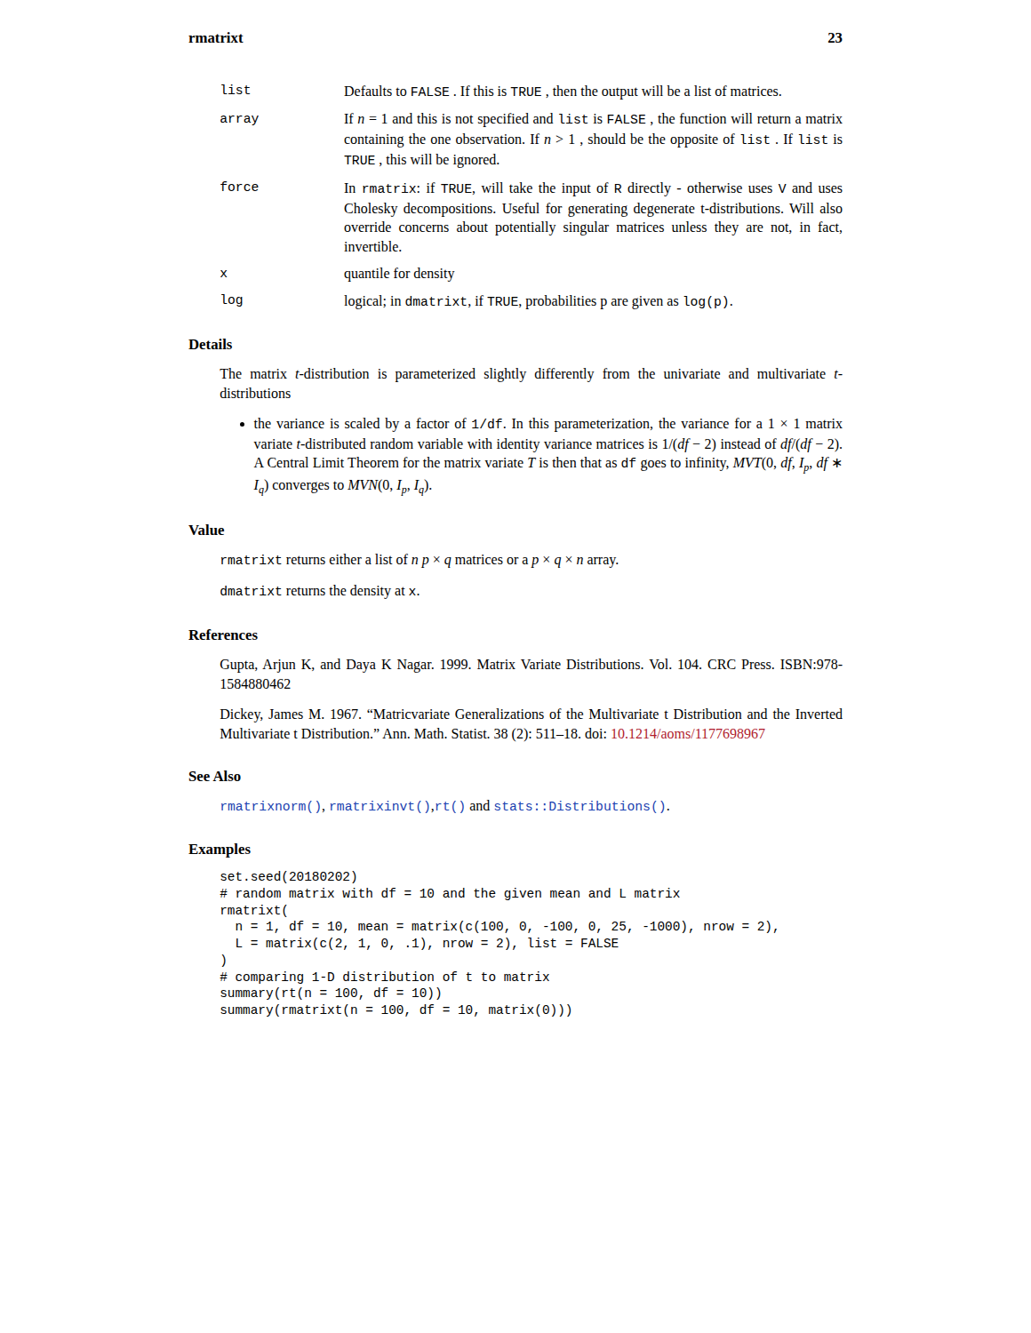rmatrixt 23
list
Defaults to FALSE . If this is TRUE , then the output will be a list of matrices.
array
If n = 1 and this is not specified and list is FALSE , the function will return a matrix containing the one observation. If n > 1 , should be the opposite of list . If list is TRUE , this will be ignored.
force
In rmatrix: if TRUE, will take the input of R directly - otherwise uses V and uses Cholesky decompositions. Useful for generating degenerate t-distributions. Will also override concerns about potentially singular matrices unless they are not, in fact, invertible.
x
quantile for density
log
logical; in dmatrixt, if TRUE, probabilities p are given as log(p).
Details
The matrix t-distribution is parameterized slightly differently from the univariate and multivariate t-distributions
the variance is scaled by a factor of 1/df. In this parameterization, the variance for a 1 × 1 matrix variate t-distributed random variable with identity variance matrices is 1/(df − 2) instead of df/(df − 2). A Central Limit Theorem for the matrix variate T is then that as df goes to infinity, MVT(0, df, Ip, df ∗ Iq) converges to MVN(0, Ip, Iq).
Value
rmatrixt returns either a list of n p × q matrices or a p × q × n array.
dmatrixt returns the density at x.
References
Gupta, Arjun K, and Daya K Nagar. 1999. Matrix Variate Distributions. Vol. 104. CRC Press. ISBN:978-1584880462
Dickey, James M. 1967. “Matricvariate Generalizations of the Multivariate t Distribution and the Inverted Multivariate t Distribution.” Ann. Math. Statist. 38 (2): 511–18. doi: 10.1214/aoms/1177698967
See Also
rmatrixnorm(), rmatrixinvt(),rt() and stats::Distributions().
Examples
set.seed(20180202)
# random matrix with df = 10 and the given mean and L matrix
rmatrixt(
  n = 1, df = 10, mean = matrix(c(100, 0, -100, 0, 25, -1000), nrow = 2),
  L = matrix(c(2, 1, 0, .1), nrow = 2), list = FALSE
)
# comparing 1-D distribution of t to matrix
summary(rt(n = 100, df = 10))
summary(rmatrixt(n = 100, df = 10, matrix(0)))